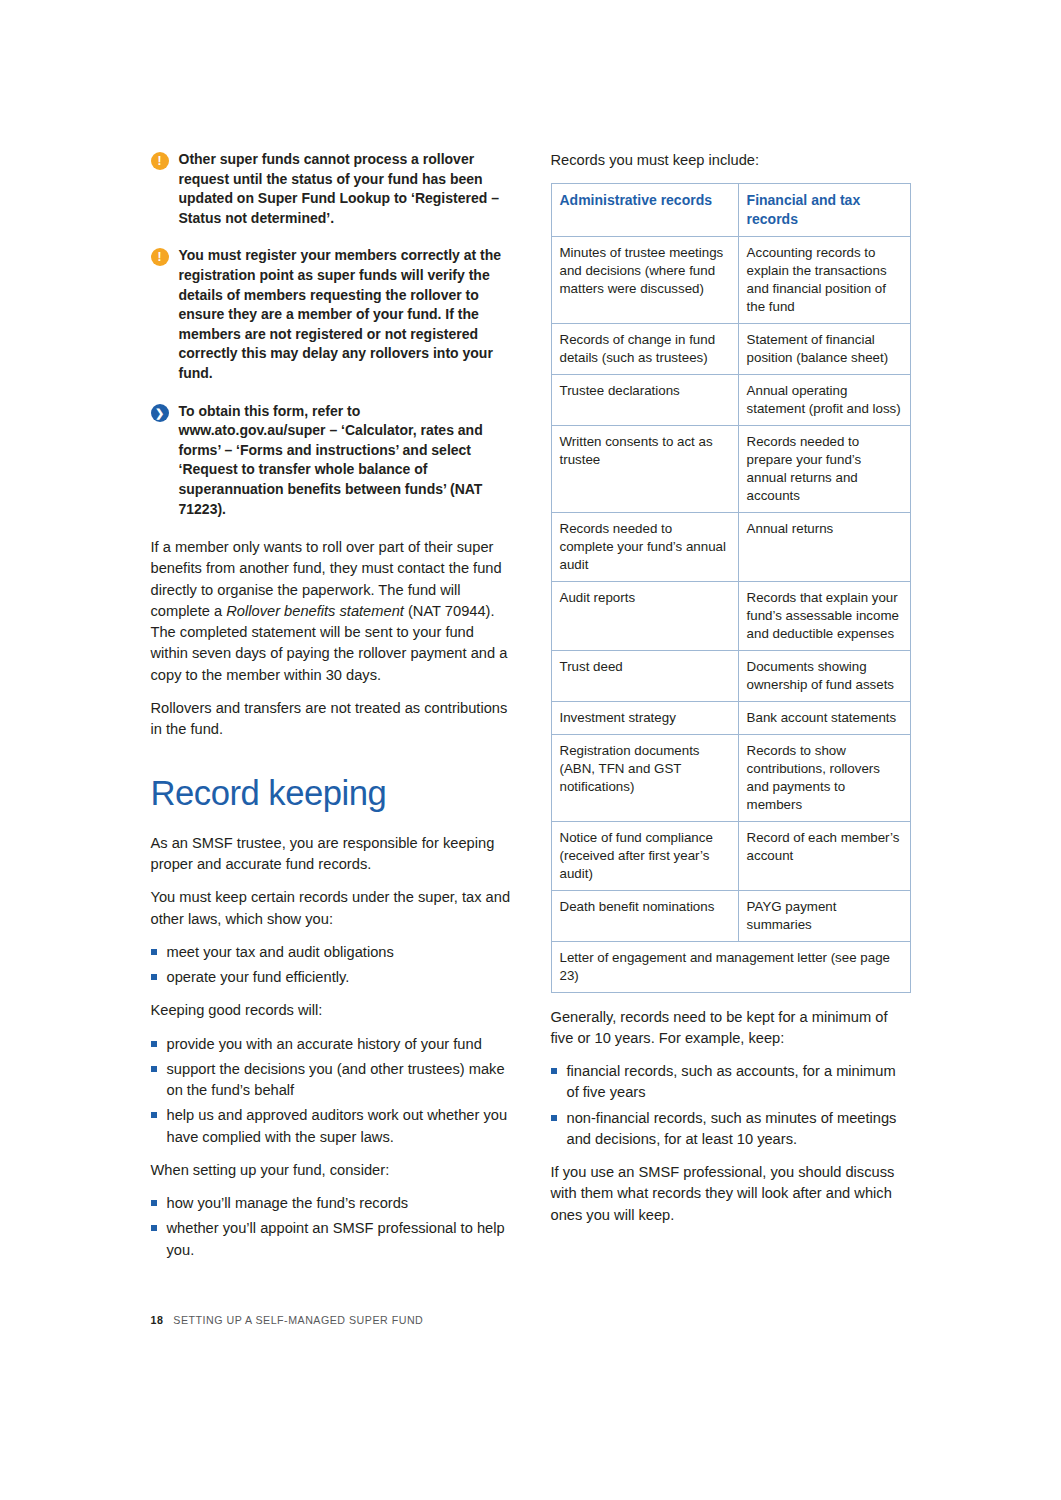!
Other super funds cannot process a rollover request until the status of your fund has been updated on Super Fund Lookup to ‘Registered – Status not determined’.
!
You must register your members correctly at the registration point as super funds will verify the details of members requesting the rollover to ensure they are a member of your fund. If the members are not registered or not registered correctly this may delay any rollovers into your fund.
❯
To obtain this form, refer to www.ato.gov.au/super – ‘Calculator, rates and forms’ – ‘Forms and instructions’ and select ‘Request to transfer whole balance of superannuation benefits between funds’ (NAT 71223).
If a member only wants to roll over part of their super benefits from another fund, they must contact the fund directly to organise the paperwork. The fund will complete a Rollover benefits statement (NAT 70944). The completed statement will be sent to your fund within seven days of paying the rollover payment and a copy to the member within 30 days.
Rollovers and transfers are not treated as contributions in the fund.
Record keeping
As an SMSF trustee, you are responsible for keeping proper and accurate fund records.
You must keep certain records under the super, tax and other laws, which show you:
meet your tax and audit obligations
operate your fund efficiently.
Keeping good records will:
provide you with an accurate history of your fund
support the decisions you (and other trustees) make on the fund’s behalf
help us and approved auditors work out whether you have complied with the super laws.
When setting up your fund, consider:
how you’ll manage the fund’s records
whether you’ll appoint an SMSF professional to help you.
Records you must keep include:
| Administrative records | Financial and tax records |
| --- | --- |
| Minutes of trustee meetings and decisions (where fund matters were discussed) | Accounting records to explain the transactions and financial position of the fund |
| Records of change in fund details (such as trustees) | Statement of financial position (balance sheet) |
| Trustee declarations | Annual operating statement (profit and loss) |
| Written consents to act as trustee | Records needed to prepare your fund’s annual returns and accounts |
| Records needed to complete your fund’s annual audit | Annual returns |
| Audit reports | Records that explain your fund’s assessable income and deductible expenses |
| Trust deed | Documents showing ownership of fund assets |
| Investment strategy | Bank account statements |
| Registration documents (ABN, TFN and GST notifications) | Records to show contributions, rollovers and payments to members |
| Notice of fund compliance (received after first year’s audit) | Record of each member’s account |
| Death benefit nominations | PAYG payment summaries |
| Letter of engagement and management letter (see page 23) |
Generally, records need to be kept for a minimum of five or 10 years. For example, keep:
financial records, such as accounts, for a minimum of five years
non-financial records, such as minutes of meetings and decisions, for at least 10 years.
If you use an SMSF professional, you should discuss with them what records they will look after and which ones you will keep.
18 Setting up a self-managed super fund